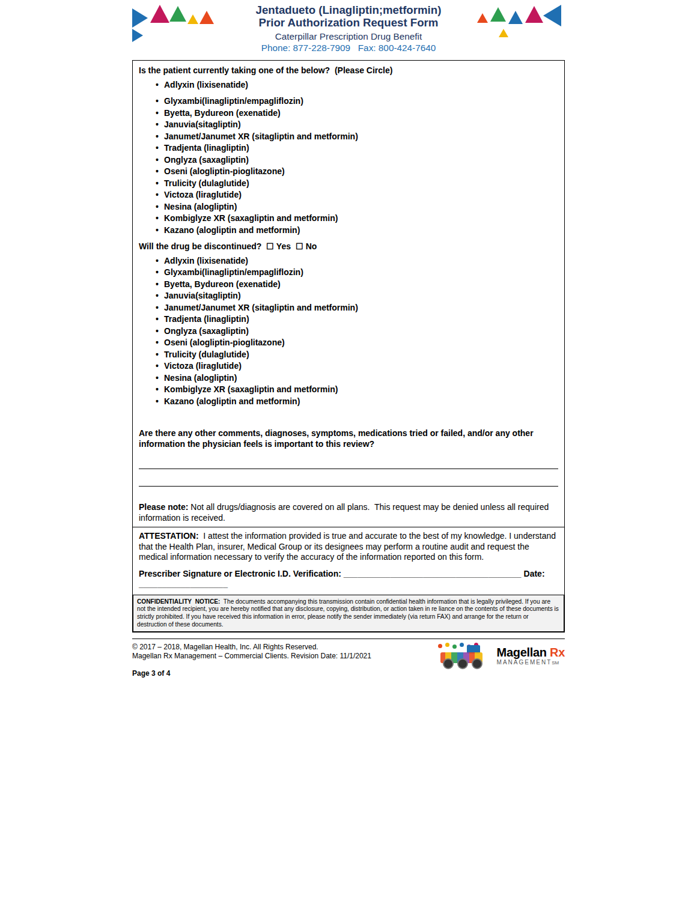Jentadueto (Linagliptin;metformin)
Prior Authorization Request Form
Caterpillar Prescription Drug Benefit
Phone: 877-228-7909 Fax: 800-424-7640
Is the patient currently taking one of the below? (Please Circle)
Adlyxin (lixisenatide)
Glyxambi(linagliptin/empagliflozin)
Byetta, Bydureon (exenatide)
Januvia(sitagliptin)
Janumet/Janumet XR (sitagliptin and metformin)
Tradjenta (linagliptin)
Onglyza (saxagliptin)
Oseni (alogliptin-pioglitazone)
Trulicity (dulaglutide)
Victoza (liraglutide)
Nesina (alogliptin)
Kombiglyze XR (saxagliptin and metformin)
Kazano (alogliptin and metformin)
Will the drug be discontinued? ☐ Yes ☐ No
Adlyxin (lixisenatide)
Glyxambi(linagliptin/empagliflozin)
Byetta, Bydureon (exenatide)
Januvia(sitagliptin)
Janumet/Janumet XR (sitagliptin and metformin)
Tradjenta (linagliptin)
Onglyza (saxagliptin)
Oseni (alogliptin-pioglitazone)
Trulicity (dulaglutide)
Victoza (liraglutide)
Nesina (alogliptin)
Kombiglyze XR (saxagliptin and metformin)
Kazano (alogliptin and metformin)
Are there any other comments, diagnoses, symptoms, medications tried or failed, and/or any other information the physician feels is important to this review?
Please note: Not all drugs/diagnosis are covered on all plans. This request may be denied unless all required information is received.
ATTESTATION: I attest the information provided is true and accurate to the best of my knowledge. I understand that the Health Plan, insurer, Medical Group or its designees may perform a routine audit and request the medical information necessary to verify the accuracy of the information reported on this form.
Prescriber Signature or Electronic I.D. Verification: ______________________________________ Date: ___________________
CONFIDENTIALITY NOTICE: The documents accompanying this transmission contain confidential health information that is legally privileged. If you are not the intended recipient, you are hereby notified that any disclosure, copying, distribution, or action taken in re liance on the contents of these documents is strictly prohibited. If you have received this information in error, please notify the sender immediately (via return FAX) and arrange for the return or destruction of these documents.
© 2017 – 2018, Magellan Health, Inc. All Rights Reserved.
Magellan Rx Management – Commercial Clients. Revision Date: 11/1/2021
Page 3 of 4
Magellan Rx
MANAGEMENTSM